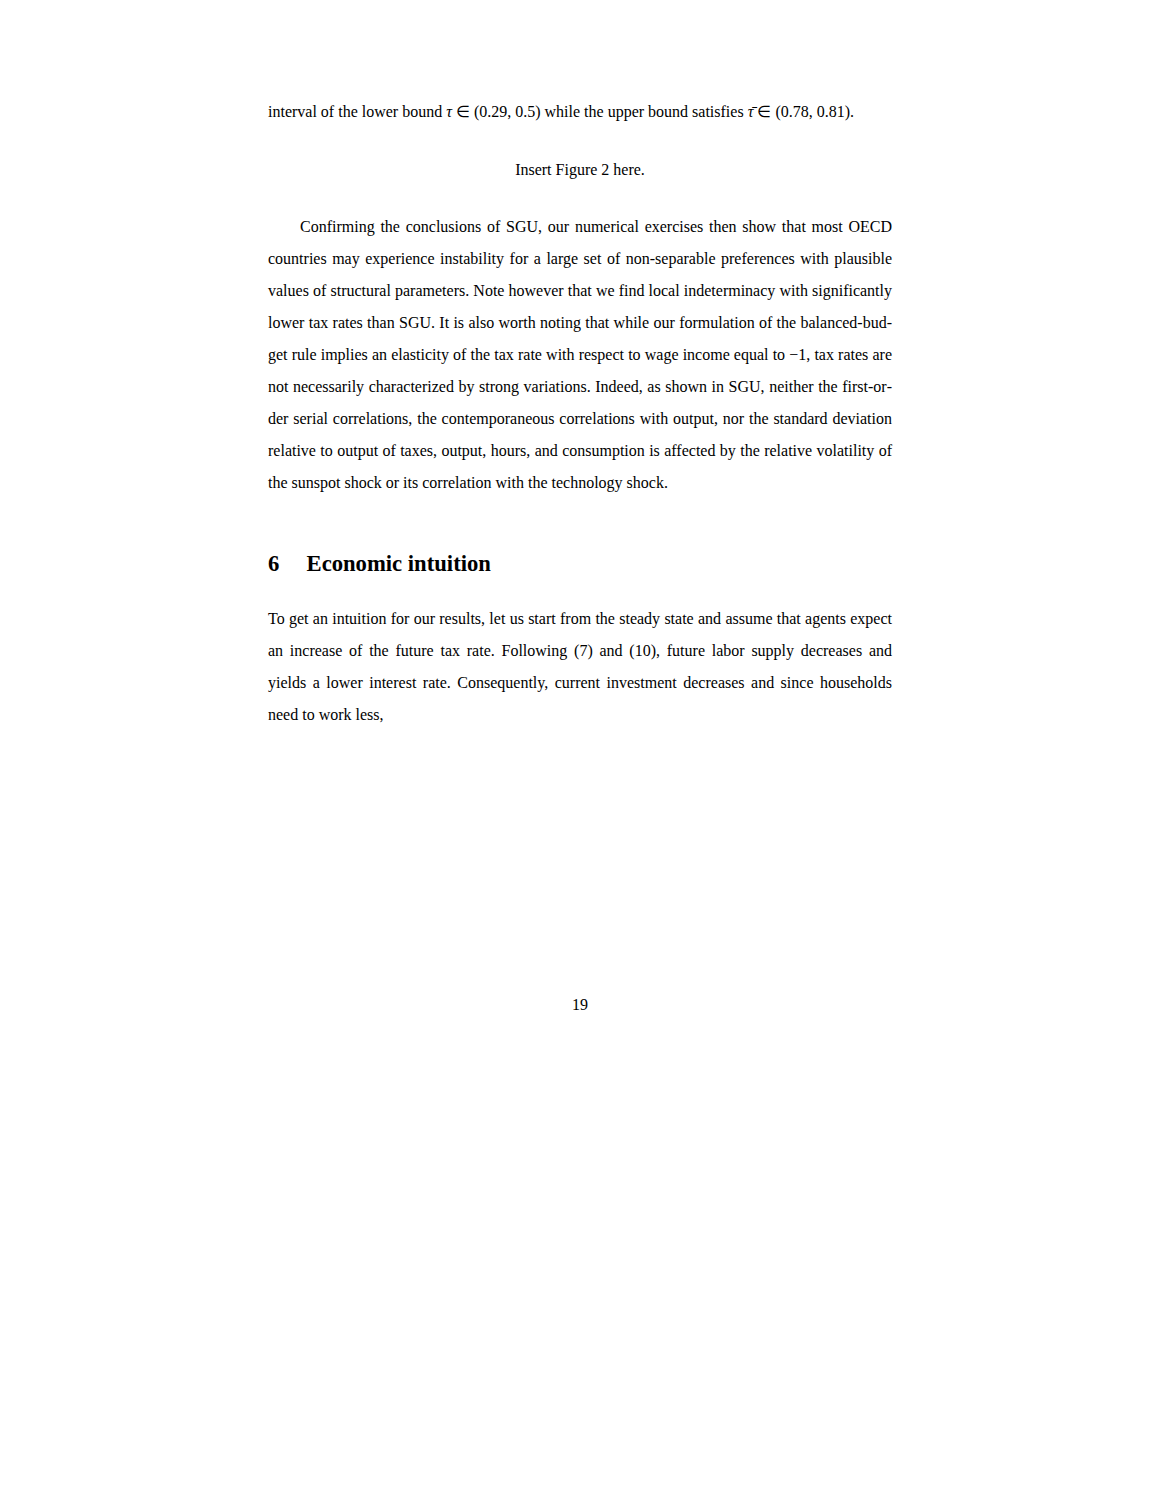interval of the lower bound τ ∈ (0.29, 0.5) while the upper bound satisfies τ̄ ∈ (0.78, 0.81).
Insert Figure 2 here.
Confirming the conclusions of SGU, our numerical exercises then show that most OECD countries may experience instability for a large set of non-separable preferences with plausible values of structural parameters. Note however that we find local indeterminacy with significantly lower tax rates than SGU. It is also worth noting that while our formulation of the balanced-budget rule implies an elasticity of the tax rate with respect to wage income equal to −1, tax rates are not necessarily characterized by strong variations. Indeed, as shown in SGU, neither the first-order serial correlations, the contemporaneous correlations with output, nor the standard deviation relative to output of taxes, output, hours, and consumption is affected by the relative volatility of the sunspot shock or its correlation with the technology shock.
6 Economic intuition
To get an intuition for our results, let us start from the steady state and assume that agents expect an increase of the future tax rate. Following (7) and (10), future labor supply decreases and yields a lower interest rate. Consequently, current investment decreases and since households need to work less,
19